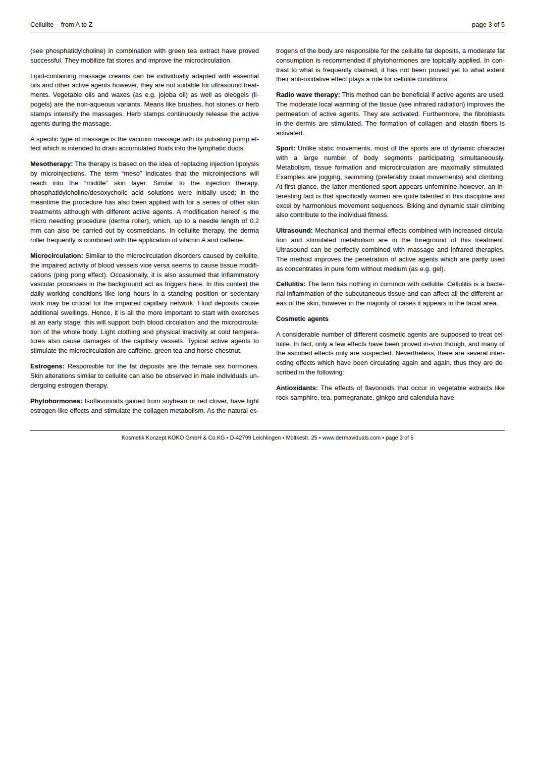Cellulite – from A to Z
page 3 of 5
(see phosphatidylcholine) in combination with green tea extract have proved successful. They mobilize fat stores and improve the microcirculation.
Lipid-containing massage creams can be individually adapted with essential oils and other active agents however, they are not suitable for ultrasound treatments. Vegetable oils and waxes (as e.g. jojoba oil) as well as oleogels (lipogels) are the non-aqueous variants. Means like brushes, hot stones or herb stamps intensify the massages. Herb stamps continuously release the active agents during the massage.
A specific type of massage is the vacuum massage with its pulsating pump effect which is intended to drain accumulated fluids into the lymphatic ducts.
Mesotherapy: The therapy is based on the idea of replacing injection lipolysis by microinjections. The term “meso” indicates that the microinjections will reach into the “middle” skin layer. Similar to the injection therapy, phosphatidylcholine/desoxycholic acid solutions were initially used; in the meantime the procedure has also been applied with for a series of other skin treatments although with different active agents. A modification hereof is the micro needling procedure (derma roller), which, up to a needle length of 0.2 mm can also be carried out by cosmeticians. In cellulite therapy, the derma roller frequently is combined with the application of vitamin A and caffeine.
Microcirculation: Similar to the microcirculation disorders caused by cellulite, the impaired activity of blood vessels vice versa seems to cause tissue modifications (ping pong effect). Occasionally, it is also assumed that inflammatory vascular processes in the background act as triggers here. In this context the daily working conditions like long hours in a standing position or sedentary work may be crucial for the impaired capillary network. Fluid deposits cause additional swellings. Hence, it is all the more important to start with exercises at an early stage; this will support both blood circulation and the microcirculation of the whole body. Light clothing and physical inactivity at cold temperatures also cause damages of the capillary vessels. Typical active agents to stimulate the microcirculation are caffeine, green tea and horse chestnut.
Estrogens: Responsible for the fat deposits are the female sex hormones. Skin alterations similar to cellulite can also be observed in male individuals undergoing estrogen therapy.
Phytohormones: Isoflavonoids gained from soybean or red clover, have light estrogen-like effects and stimulate the collagen metabolism. As the natural estrogens of the body are responsible for the cellulite fat deposits, a moderate fat consumption is recommended if phytohormones are topically applied. In contrast to what is frequently claimed, it has not been proved yet to what extent their anti-oxidative effect plays a role for cellulite conditions.
Radio wave therapy: This method can be beneficial if active agents are used. The moderate local warming of the tissue (see infrared radiation) improves the permeation of active agents. They are activated. Furthermore, the fibroblasts in the dermis are stimulated. The formation of collagen and elastin fibers is activated.
Sport: Unlike static movements, most of the sports are of dynamic character with a large number of body segments participating simultaneously. Metabolism, tissue formation and microcirculation are maximally stimulated. Examples are jogging, swimming (preferably crawl movements) and climbing. At first glance, the latter mentioned sport appears unfeminine however, an interesting fact is that specifically women are quite talented in this discipline and excel by harmonious movement sequences. Biking and dynamic stair climbing also contribute to the individual fitness.
Ultrasound: Mechanical and thermal effects combined with increased circulation and stimulated metabolism are in the foreground of this treatment. Ultrasound can be perfectly combined with massage and infrared therapies. The method improves the penetration of active agents which are partly used as concentrates in pure form without medium (as e.g. gel).
Cellulitis: The term has nothing in common with cellulite. Cellulitis is a bacterial inflammation of the subcutaneous tissue and can affect all the different areas of the skin, however in the majority of cases it appears in the facial area.
Cosmetic agents
A considerable number of different cosmetic agents are supposed to treat cellulite. In fact, only a few effects have been proved in-vivo though, and many of the ascribed effects only are suspected. Nevertheless, there are several interesting effects which have been circulating again and again, thus they are described in the following:
Antioxidants: The effects of flavonoids that occur in vegetable extracts like rock samphire, tea, pomegranate, ginkgo and calendula have
Kosmetik Konzept KOKO GmbH & Co.KG • D-42799 Leichlingen • Moltkestr. 25 • www.dermaviduals.com • page 3 of 5